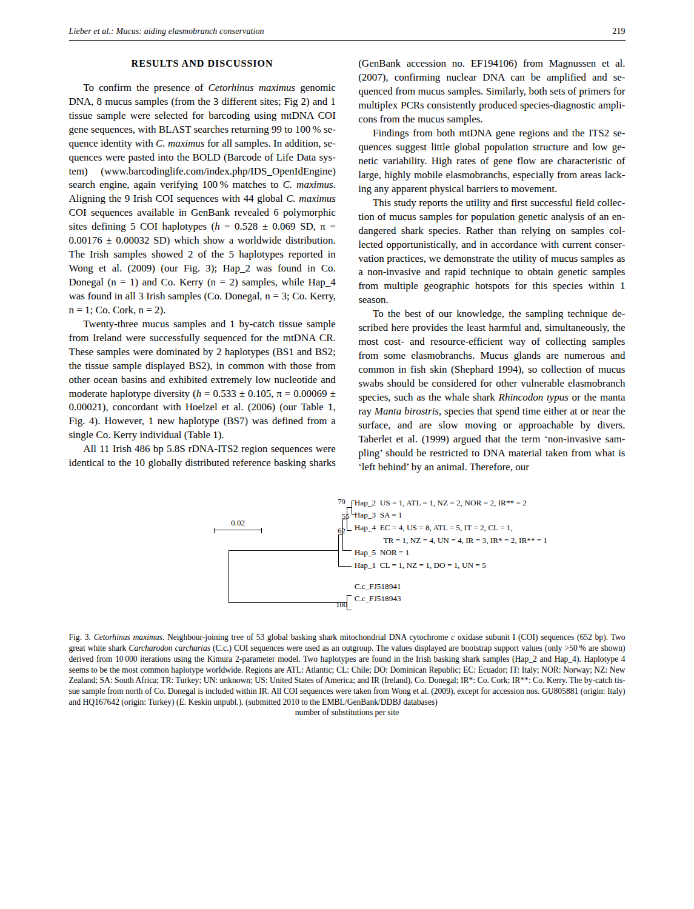Lieber et al.: Mucus: aiding elasmobranch conservation 219
Results and Discussion
To confirm the presence of Cetorhinus maximus genomic DNA, 8 mucus samples (from the 3 different sites; Fig 2) and 1 tissue sample were selected for barcoding using mtDNA COI gene sequences, with BLAST searches returning 99 to 100 % sequence identity with C. maximus for all samples. In addition, sequences were pasted into the BOLD (Barcode of Life Data system) (www.barcodinglife.com/index.php/IDS_OpenIdEngine) search engine, again verifying 100 % matches to C. maximus. Aligning the 9 Irish COI sequences with 44 global C. maximus COI sequences available in GenBank revealed 6 polymorphic sites defining 5 COI haplotypes (h = 0.528 ± 0.069 SD, π = 0.00176 ± 0.00032 SD) which show a worldwide distribution. The Irish samples showed 2 of the 5 haplotypes reported in Wong et al. (2009) (our Fig. 3); Hap_2 was found in Co. Donegal (n = 1) and Co. Kerry (n = 2) samples, while Hap_4 was found in all 3 Irish samples (Co. Donegal, n = 3; Co. Kerry, n = 1; Co. Cork, n = 2).
Twenty-three mucus samples and 1 by-catch tissue sample from Ireland were successfully sequenced for the mtDNA CR. These samples were dominated by 2 haplotypes (BS1 and BS2; the tissue sample displayed BS2), in common with those from other ocean basins and exhibited extremely low nucleotide and moderate haplotype diversity (h = 0.533 ± 0.105, π = 0.00069 ± 0.00021), concordant with Hoelzel et al. (2006) (our Table 1, Fig. 4). However, 1 new haplotype (BS7) was defined from a single Co. Kerry individual (Table 1).
All 11 Irish 486 bp 5.8S rDNA-ITS2 region sequences were identical to the 10 globally distributed reference basking sharks (GenBank accession no. EF194106) from Magnussen et al. (2007), confirming nuclear DNA can be amplified and sequenced from mucus samples. Similarly, both sets of primers for multiplex PCRs consistently produced species-diagnostic amplicons from the mucus samples.
Findings from both mtDNA gene regions and the ITS2 sequences suggest little global population structure and low genetic variability. High rates of gene flow are characteristic of large, highly mobile elasmobranchs, especially from areas lacking any apparent physical barriers to movement.
This study reports the utility and first successful field collection of mucus samples for population genetic analysis of an endangered shark species. Rather than relying on samples collected opportunistically, and in accordance with current conservation practices, we demonstrate the utility of mucus samples as a non-invasive and rapid technique to obtain genetic samples from multiple geographic hotspots for this species within 1 season.
To the best of our knowledge, the sampling technique described here provides the least harmful and, simultaneously, the most cost- and resource-efficient way of collecting samples from some elasmobranchs. Mucus glands are numerous and common in fish skin (Shephard 1994), so collection of mucus swabs should be considered for other vulnerable elasmobranch species, such as the whale shark Rhincodon typus or the manta ray Manta birostris, species that spend time either at or near the surface, and are slow moving or approachable by divers. Taberlet et al. (1999) argued that the term ‘non-invasive sampling’ should be restricted to DNA material taken from what is ‘left behind’ by an animal. Therefore, our
0.02
79
55
62
100
Hap_2 US = 1, ATL = 1, NZ = 2, NOR = 2, IR** = 2
Hap_3 SA = 1
Hap_4 EC = 4, US = 8, ATL = 5, IT = 2, CL = 1,
TR = 1, NZ = 4, UN = 4, IR = 3, IR* = 2, IR** = 1
Hap_5 NOR = 1
Hap_1 CL = 1, NZ = 1, DO = 1, UN = 5
C.c_FJ518941
C.c_FJ518943
Fig. 3. Cetorhinus maximus. Neighbour-joining tree of 53 global basking shark mitochondrial DNA cytochrome c oxidase subunit I (COI) sequences (652 bp). Two great white shark Carcharodon carcharias (C.c.) COI sequences were used as an outgroup. The values displayed are bootstrap support values (only >50 % are shown) derived from 10 000 iterations using the Kimura 2-parameter model. Two haplotypes are found in the Irish basking shark samples (Hap_2 and Hap_4). Haplotype 4 seems to be the most common haplotype worldwide. Regions are ATL: Atlantic; CL: Chile; DO: Dominican Republic; EC: Ecuador; IT: Italy; NOR: Norway; NZ: New Zealand; SA: South Africa; TR: Turkey; UN: unknown; US: United States of America; and IR (Ireland), Co. Donegal; IR*: Co. Cork; IR**: Co. Kerry. The by-catch tissue sample from north of Co. Donegal is included within IR. All COI sequences were taken from Wong et al. (2009), except for accession nos. GU805881 (origin: Italy) and HQ167642 (origin: Turkey) (E. Keskin unpubl.). (submitted 2010 to the EMBL/GenBank/DDBJ databases) number of substitutions per site